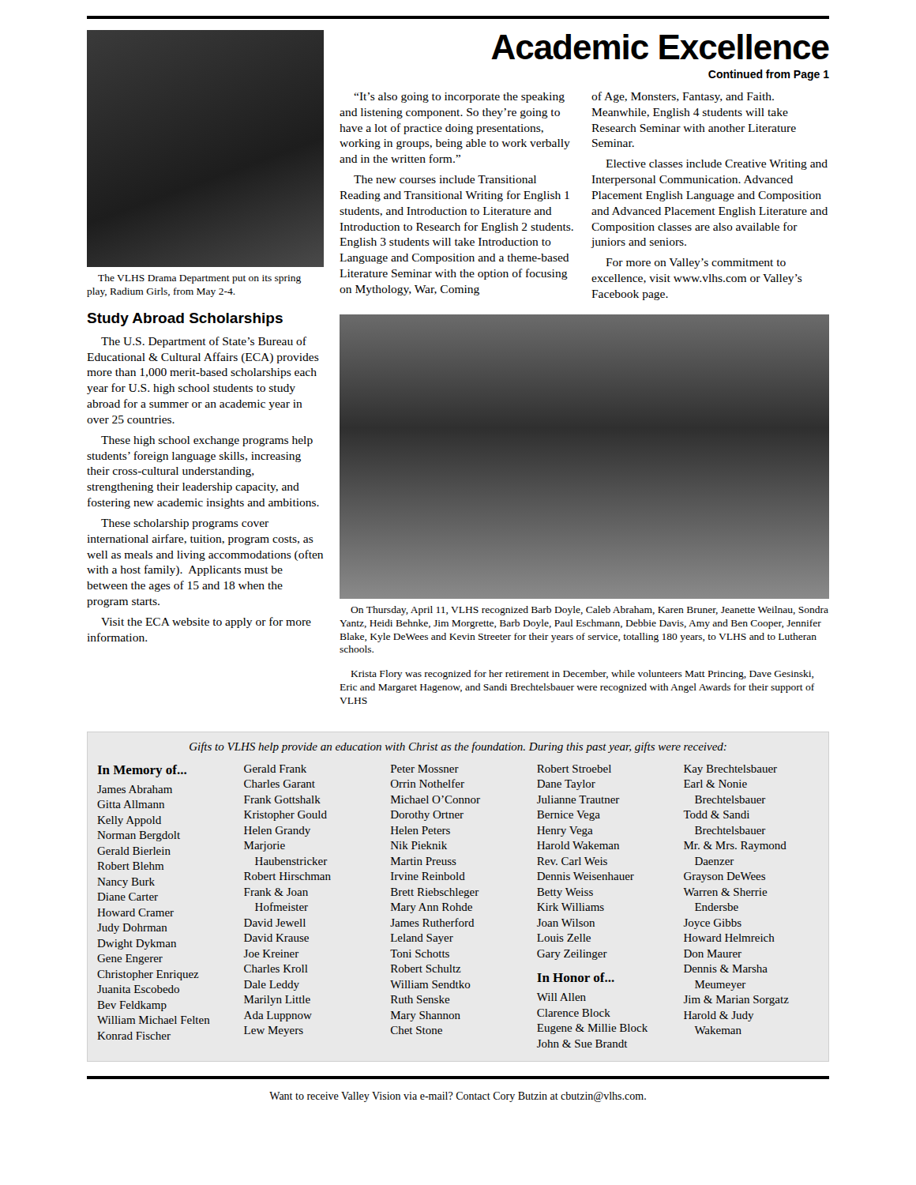The VLHS Drama Department put on its spring play, Radium Girls, from May 2-4.
Study Abroad Scholarships
The U.S. Department of State’s Bureau of Educational & Cultural Affairs (ECA) provides more than 1,000 merit-based scholarships each year for U.S. high school students to study abroad for a summer or an academic year in over 25 countries.
These high school exchange programs help students’ foreign language skills, increasing their cross-cultural understanding, strengthening their leadership capacity, and fostering new academic insights and ambitions.
These scholarship programs cover international airfare, tuition, program costs, as well as meals and living accommodations (often with a host family). Applicants must be between the ages of 15 and 18 when the program starts.
Visit the ECA website to apply or for more information.
Academic Excellence
Continued from Page 1
“It’s also going to incorporate the speaking and listening component. So they’re going to have a lot of practice doing presentations, working in groups, being able to work verbally and in the written form.”
The new courses include Transitional Reading and Transitional Writing for English 1 students, and Introduction to Literature and Introduction to Research for English 2 students. English 3 students will take Introduction to Language and Composition and a theme-based Literature Seminar with the option of focusing on Mythology, War, Coming
of Age, Monsters, Fantasy, and Faith. Meanwhile, English 4 students will take Research Seminar with another Literature Seminar.
Elective classes include Creative Writing and Interpersonal Communication. Advanced Placement English Language and Composition and Advanced Placement English Literature and Composition classes are also available for juniors and seniors.
For more on Valley’s commitment to excellence, visit www.vlhs.com or Valley’s Facebook page.
On Thursday, April 11, VLHS recognized Barb Doyle, Caleb Abraham, Karen Bruner, Jeanette Weilnau, Sondra Yantz, Heidi Behnke, Jim Morgrette, Barb Doyle, Paul Eschmann, Debbie Davis, Amy and Ben Cooper, Jennifer Blake, Kyle DeWees and Kevin Streeter for their years of service, totalling 180 years, to VLHS and to Lutheran schools.
Krista Flory was recognized for her retirement in December, while volunteers Matt Princing, Dave Gesinski, Eric and Margaret Hagenow, and Sandi Brechtelsbauer were recognized with Angel Awards for their support of VLHS
Gifts to VLHS help provide an education with Christ as the foundation. During this past year, gifts were received:
In Memory of...
James Abraham
Gitta Allmann
Kelly Appold
Norman Bergdolt
Gerald Bierlein
Robert Blehm
Nancy Burk
Diane Carter
Howard Cramer
Judy Dohrman
Dwight Dykman
Gene Engerer
Christopher Enriquez
Juanita Escobedo
Bev Feldkamp
William Michael Felten
Konrad Fischer
Gerald Frank
Charles Garant
Frank Gottshalk
Kristopher Gould
Helen Grandy
Marjorie
Haubenstricker
Robert Hirschman
Frank & Joan
Hofmeister
David Jewell
David Krause
Joe Kreiner
Charles Kroll
Dale Leddy
Marilyn Little
Ada Luppnow
Lew Meyers
Peter Mossner
Orrin Nothelfer
Michael O’Connor
Dorothy Ortner
Helen Peters
Nik Pieknik
Martin Preuss
Irvine Reinbold
Brett Riebschleger
Mary Ann Rohde
James Rutherford
Leland Sayer
Toni Schotts
Robert Schultz
William Sendtko
Ruth Senske
Mary Shannon
Chet Stone
Robert Stroebel
Dane Taylor
Julianne Trautner
Bernice Vega
Henry Vega
Harold Wakeman
Rev. Carl Weis
Dennis Weisenhauer
Betty Weiss
Kirk Williams
Joan Wilson
Louis Zelle
Gary Zeilinger
In Honor of...
Will Allen
Clarence Block
Eugene & Millie Block
John & Sue Brandt
Kay Brechtelsbauer
Earl & Nonie
Brechtelsbauer
Todd & Sandi
Brechtelsbauer
Mr. & Mrs. Raymond
Daenzer
Grayson DeWees
Warren & Sherrie
Endersbe
Joyce Gibbs
Howard Helmreich
Don Maurer
Dennis & Marsha
Meumeyer
Jim & Marian Sorgatz
Harold & Judy
Wakeman
Want to receive Valley Vision via e-mail? Contact Cory Butzin at cbutzin@vlhs.com.